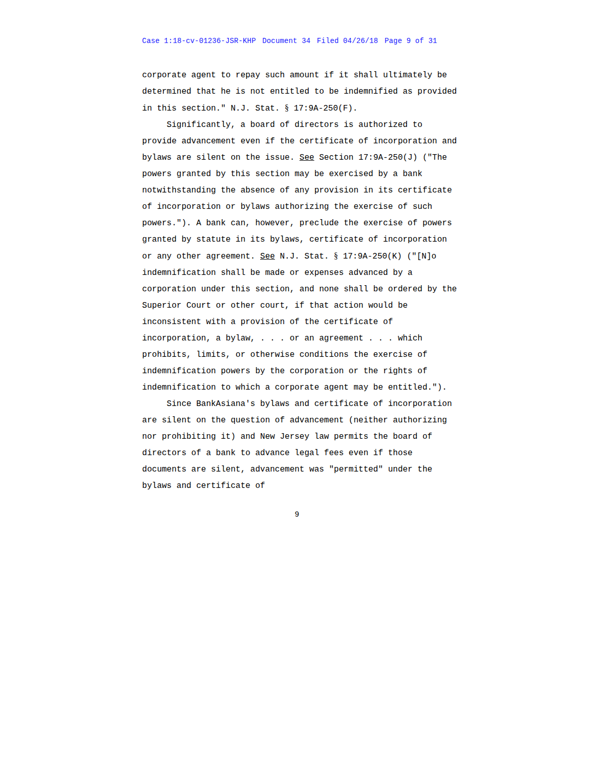Case 1:18-cv-01236-JSR-KHP Document 34 Filed 04/26/18 Page 9 of 31
corporate agent to repay such amount if it shall ultimately be determined that he is not entitled to be indemnified as provided in this section." N.J. Stat. § 17:9A-250(F).
Significantly, a board of directors is authorized to provide advancement even if the certificate of incorporation and bylaws are silent on the issue. See Section 17:9A-250(J) ("The powers granted by this section may be exercised by a bank notwithstanding the absence of any provision in its certificate of incorporation or bylaws authorizing the exercise of such powers."). A bank can, however, preclude the exercise of powers granted by statute in its bylaws, certificate of incorporation or any other agreement. See N.J. Stat. § 17:9A-250(K) ("[N]o indemnification shall be made or expenses advanced by a corporation under this section, and none shall be ordered by the Superior Court or other court, if that action would be inconsistent with a provision of the certificate of incorporation, a bylaw, . . . or an agreement . . . which prohibits, limits, or otherwise conditions the exercise of indemnification powers by the corporation or the rights of indemnification to which a corporate agent may be entitled.").
Since BankAsiana's bylaws and certificate of incorporation are silent on the question of advancement (neither authorizing nor prohibiting it) and New Jersey law permits the board of directors of a bank to advance legal fees even if those documents are silent, advancement was "permitted" under the bylaws and certificate of
9